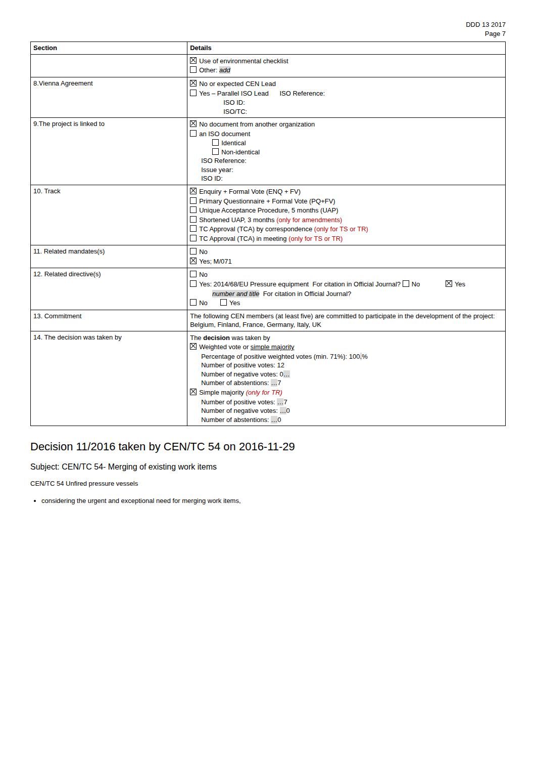DDD 13 2017
Page 7
| Section | Details |
| --- | --- |
| | Use of environmental checklist Other: add |
| 8.Vienna Agreement | No or expected CEN Lead Yes – Parallel ISO Lead ISO Reference: ISO ID: ISO/TC: |
| 9.The project is linked to | No document from another organization an ISO document Identical Non-identical ISO Reference: Issue year: ISO ID: |
| 10. Track | Enquiry + Formal Vote (ENQ + FV) Primary Questionnaire + Formal Vote (PQ+FV) Unique Acceptance Procedure, 5 months (UAP) Shortened UAP, 3 months (only for amendments) TC Approval (TCA) by correspondence (only for TS or TR) TC Approval (TCA) in meeting (only for TS or TR) |
| 11. Related mandates(s) | No Yes; M/071 |
| 12. Related directive(s) | No Yes: 2014/68/EU Pressure equipment For citation in Official Journal? No Yes number and title For citation in Official Journal? No Yes |
| 13. Commitment | The following CEN members (at least five) are committed to participate in the development of the project: Belgium, Finland, France, Germany, Italy, UK |
| 14. The decision was taken by | The decision was taken by Weighted vote or simple majority Percentage of positive weighted votes (min. 71%): 100 . % Number of positive votes: 12 Number of negative votes: 0 … Number of abstentions: … 7 Simple majority (only for TR) Number of positive votes: … 7 Number of negative votes: … 0 Number of abstentions: … 0 |
Decision 11/2016 taken by CEN/TC 54 on 2016-11-29
Subject: CEN/TC 54- Merging of existing work items
CEN/TC 54 Unfired pressure vessels
considering the urgent and exceptional need for merging work items,